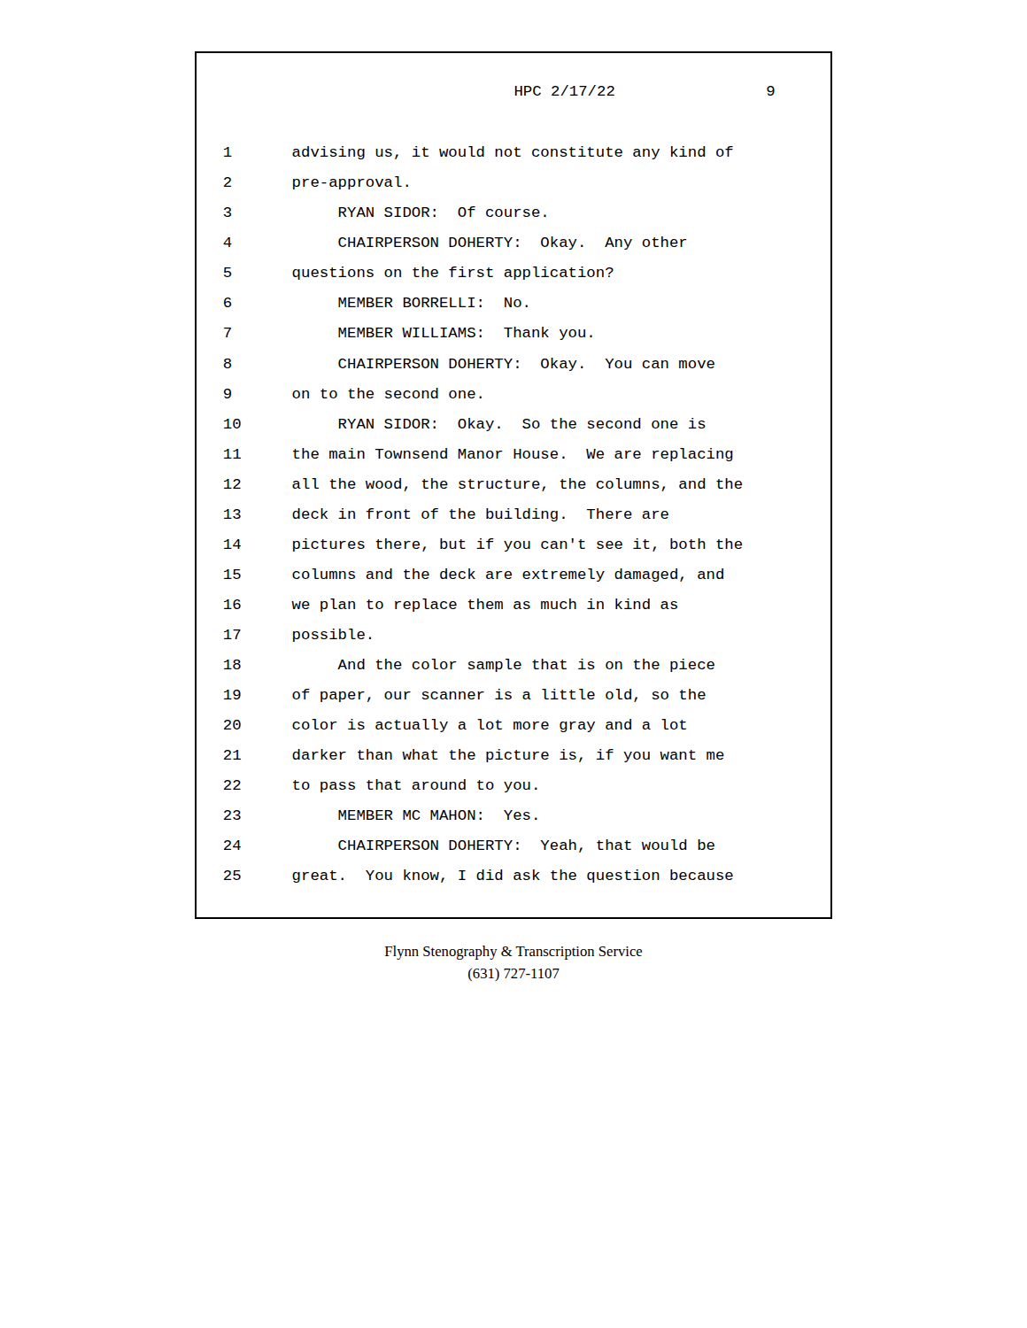HPC 2/17/22 9
| 1 | advising us, it would not constitute any kind of |
| 2 | pre-approval. |
| 3 | RYAN SIDOR: Of course. |
| 4 | CHAIRPERSON DOHERTY: Okay. Any other |
| 5 | questions on the first application? |
| 6 | MEMBER BORRELLI: No. |
| 7 | MEMBER WILLIAMS: Thank you. |
| 8 | CHAIRPERSON DOHERTY: Okay. You can move |
| 9 | on to the second one. |
| 10 | RYAN SIDOR: Okay. So the second one is |
| 11 | the main Townsend Manor House. We are replacing |
| 12 | all the wood, the structure, the columns, and the |
| 13 | deck in front of the building. There are |
| 14 | pictures there, but if you can't see it, both the |
| 15 | columns and the deck are extremely damaged, and |
| 16 | we plan to replace them as much in kind as |
| 17 | possible. |
| 18 | And the color sample that is on the piece |
| 19 | of paper, our scanner is a little old, so the |
| 20 | color is actually a lot more gray and a lot |
| 21 | darker than what the picture is, if you want me |
| 22 | to pass that around to you. |
| 23 | MEMBER MC MAHON: Yes. |
| 24 | CHAIRPERSON DOHERTY: Yeah, that would be |
| 25 | great. You know, I did ask the question because |
Flynn Stenography & Transcription Service
(631) 727-1107